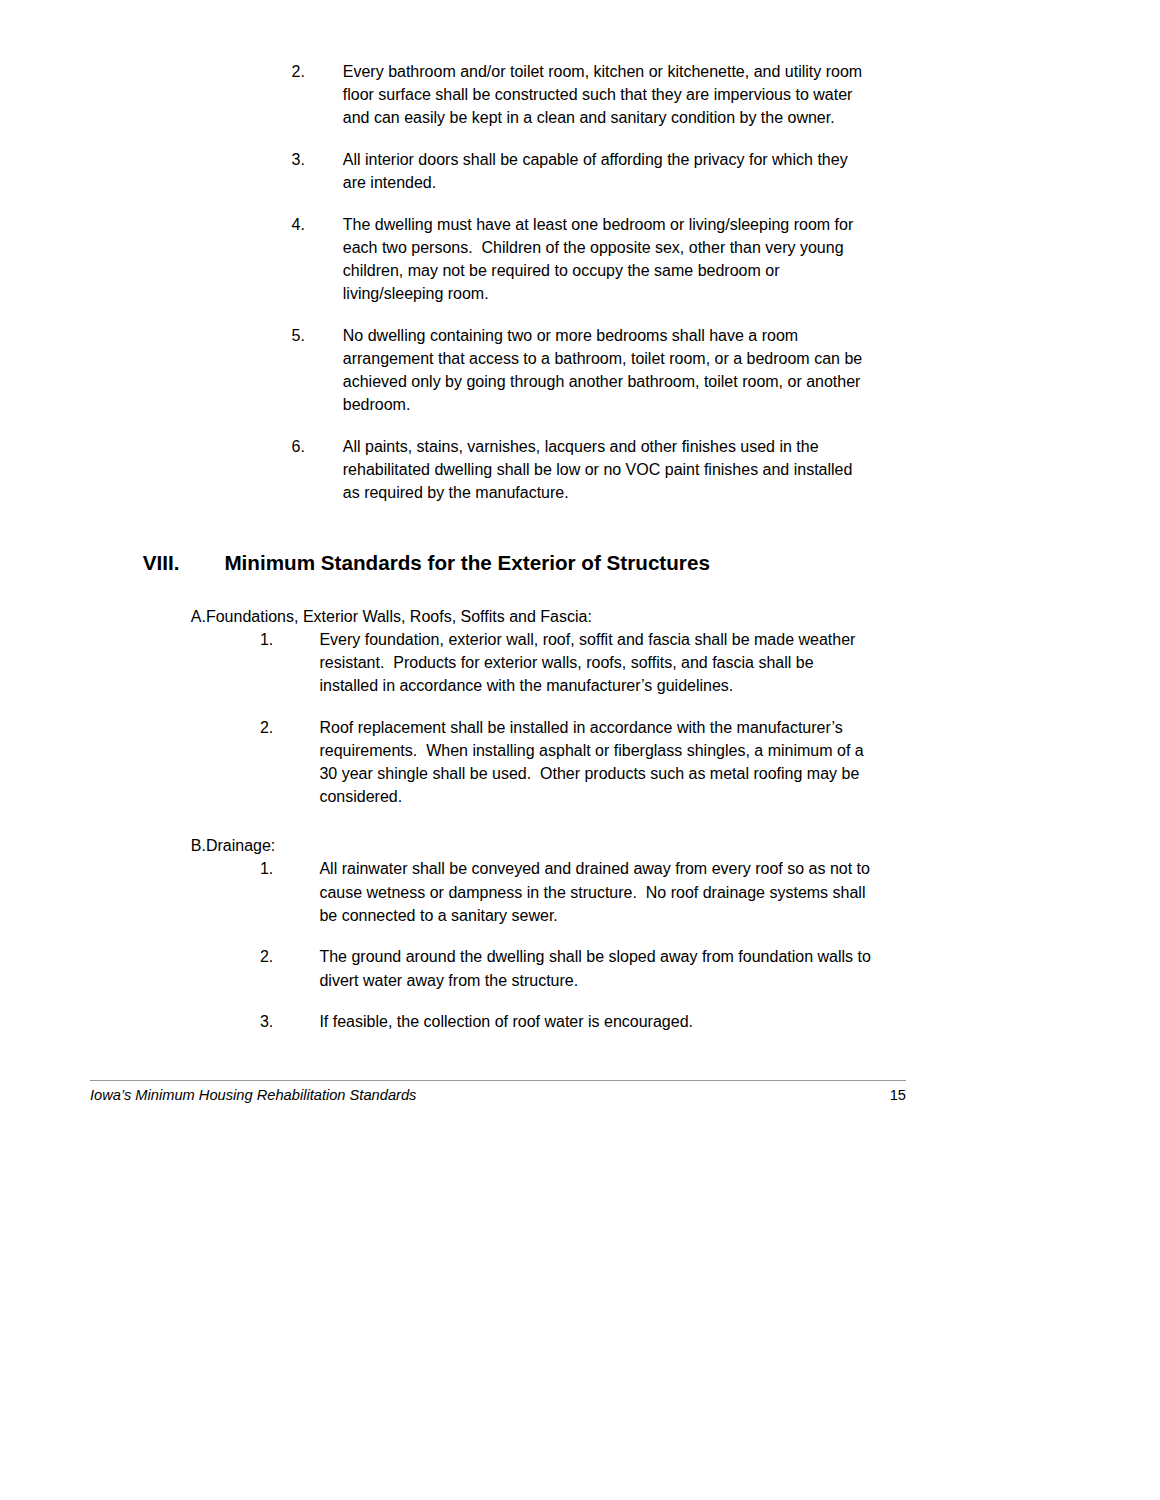2. Every bathroom and/or toilet room, kitchen or kitchenette, and utility room floor surface shall be constructed such that they are impervious to water and can easily be kept in a clean and sanitary condition by the owner.
3. All interior doors shall be capable of affording the privacy for which they are intended.
4. The dwelling must have at least one bedroom or living/sleeping room for each two persons. Children of the opposite sex, other than very young children, may not be required to occupy the same bedroom or living/sleeping room.
5. No dwelling containing two or more bedrooms shall have a room arrangement that access to a bathroom, toilet room, or a bedroom can be achieved only by going through another bathroom, toilet room, or another bedroom.
6. All paints, stains, varnishes, lacquers and other finishes used in the rehabilitated dwelling shall be low or no VOC paint finishes and installed as required by the manufacture.
VIII. Minimum Standards for the Exterior of Structures
A. Foundations, Exterior Walls, Roofs, Soffits and Fascia:
1. Every foundation, exterior wall, roof, soffit and fascia shall be made weather resistant. Products for exterior walls, roofs, soffits, and fascia shall be installed in accordance with the manufacturer’s guidelines.
2. Roof replacement shall be installed in accordance with the manufacturer’s requirements. When installing asphalt or fiberglass shingles, a minimum of a 30 year shingle shall be used. Other products such as metal roofing may be considered.
B. Drainage:
1. All rainwater shall be conveyed and drained away from every roof so as not to cause wetness or dampness in the structure. No roof drainage systems shall be connected to a sanitary sewer.
2. The ground around the dwelling shall be sloped away from foundation walls to divert water away from the structure.
3. If feasible, the collection of roof water is encouraged.
Iowa’s Minimum Housing Rehabilitation Standards 15